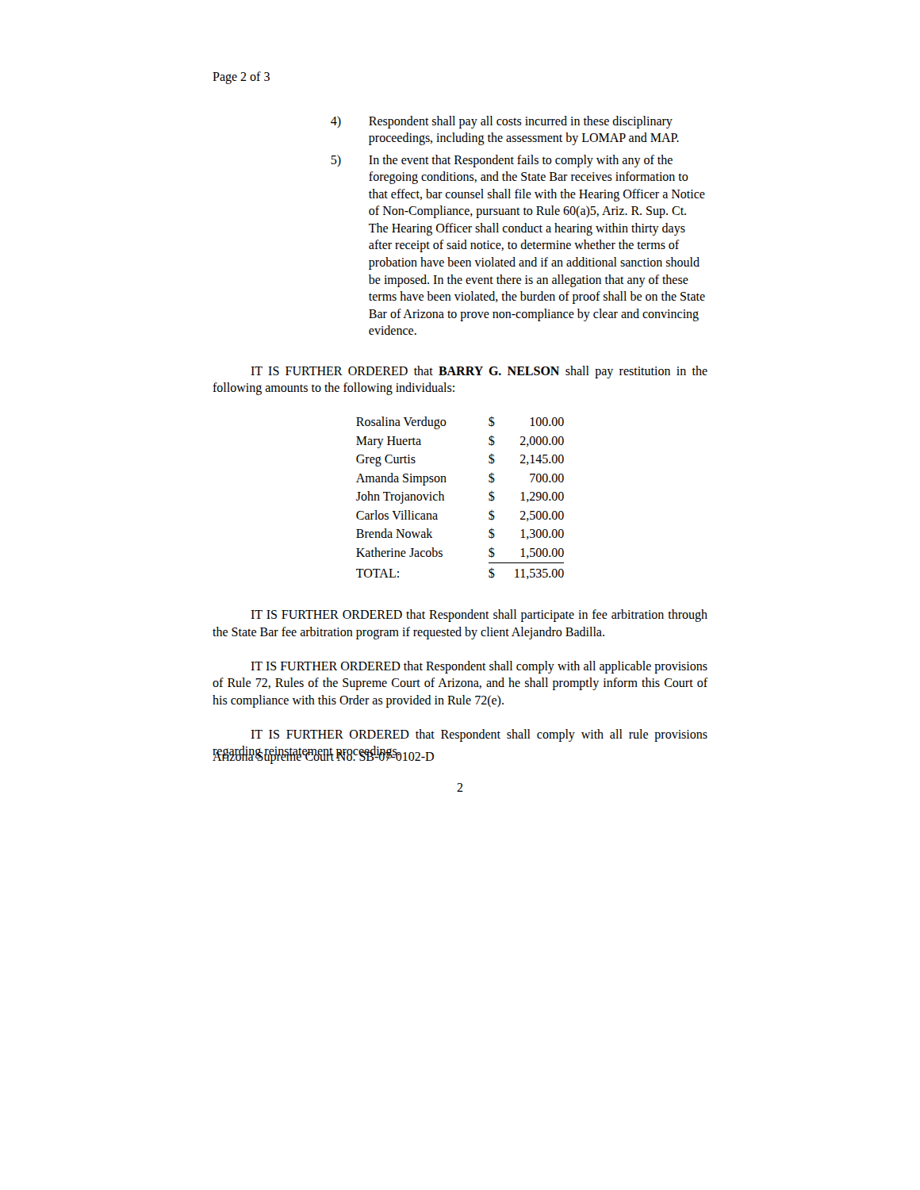Page 2 of 3
4) Respondent shall pay all costs incurred in these disciplinary proceedings, including the assessment by LOMAP and MAP.
5) In the event that Respondent fails to comply with any of the foregoing conditions, and the State Bar receives information to that effect, bar counsel shall file with the Hearing Officer a Notice of Non-Compliance, pursuant to Rule 60(a)5, Ariz. R. Sup. Ct. The Hearing Officer shall conduct a hearing within thirty days after receipt of said notice, to determine whether the terms of probation have been violated and if an additional sanction should be imposed. In the event there is an allegation that any of these terms have been violated, the burden of proof shall be on the State Bar of Arizona to prove non-compliance by clear and convincing evidence.
IT IS FURTHER ORDERED that BARRY G. NELSON shall pay restitution in the following amounts to the following individuals:
| Rosalina Verdugo | $ | 100.00 |
| Mary Huerta | $ | 2,000.00 |
| Greg Curtis | $ | 2,145.00 |
| Amanda Simpson | $ | 700.00 |
| John Trojanovich | $ | 1,290.00 |
| Carlos Villicana | $ | 2,500.00 |
| Brenda Nowak | $ | 1,300.00 |
| Katherine Jacobs | $ | 1,500.00 |
| TOTAL: | $ | 11,535.00 |
IT IS FURTHER ORDERED that Respondent shall participate in fee arbitration through the State Bar fee arbitration program if requested by client Alejandro Badilla.
IT IS FURTHER ORDERED that Respondent shall comply with all applicable provisions of Rule 72, Rules of the Supreme Court of Arizona, and he shall promptly inform this Court of his compliance with this Order as provided in Rule 72(e).
IT IS FURTHER ORDERED that Respondent shall comply with all rule provisions regarding reinstatement proceedings.
Arizona Supreme Court No. SB-07-0102-D
2